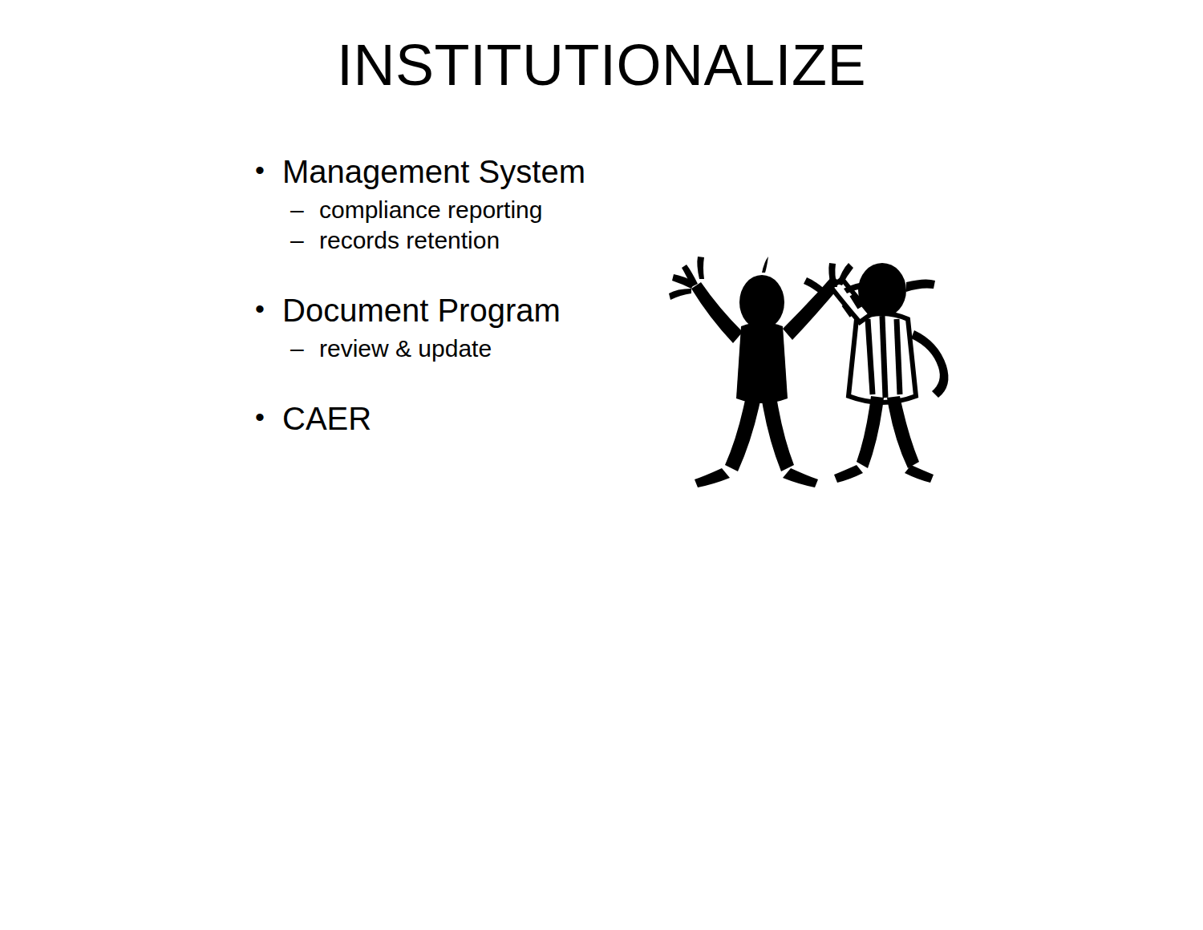INSTITUTIONALIZE
Management System
compliance reporting
records retention
Document Program
review & update
CAER